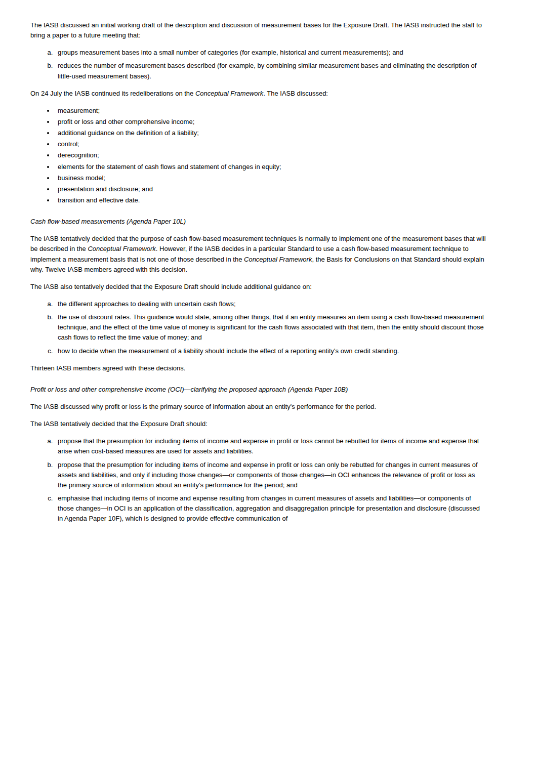The IASB discussed an initial working draft of the description and discussion of measurement bases for the Exposure Draft. The IASB instructed the staff to bring a paper to a future meeting that:
groups measurement bases into a small number of categories (for example, historical and current measurements); and
reduces the number of measurement bases described (for example, by combining similar measurement bases and eliminating the description of little-used measurement bases).
On 24 July the IASB continued its redeliberations on the Conceptual Framework. The IASB discussed:
measurement;
profit or loss and other comprehensive income;
additional guidance on the definition of a liability;
control;
derecognition;
elements for the statement of cash flows and statement of changes in equity;
business model;
presentation and disclosure; and
transition and effective date.
Cash flow-based measurements (Agenda Paper 10L)
The IASB tentatively decided that the purpose of cash flow-based measurement techniques is normally to implement one of the measurement bases that will be described in the Conceptual Framework. However, if the IASB decides in a particular Standard to use a cash flow-based measurement technique to implement a measurement basis that is not one of those described in the Conceptual Framework, the Basis for Conclusions on that Standard should explain why. Twelve IASB members agreed with this decision.
The IASB also tentatively decided that the Exposure Draft should include additional guidance on:
the different approaches to dealing with uncertain cash flows;
the use of discount rates. This guidance would state, among other things, that if an entity measures an item using a cash flow-based measurement technique, and the effect of the time value of money is significant for the cash flows associated with that item, then the entity should discount those cash flows to reflect the time value of money; and
how to decide when the measurement of a liability should include the effect of a reporting entity's own credit standing.
Thirteen IASB members agreed with these decisions.
Profit or loss and other comprehensive income (OCI)—clarifying the proposed approach (Agenda Paper 10B)
The IASB discussed why profit or loss is the primary source of information about an entity's performance for the period.
The IASB tentatively decided that the Exposure Draft should:
propose that the presumption for including items of income and expense in profit or loss cannot be rebutted for items of income and expense that arise when cost-based measures are used for assets and liabilities.
propose that the presumption for including items of income and expense in profit or loss can only be rebutted for changes in current measures of assets and liabilities, and only if including those changes—or components of those changes—in OCI enhances the relevance of profit or loss as the primary source of information about an entity's performance for the period; and
emphasise that including items of income and expense resulting from changes in current measures of assets and liabilities—or components of those changes—in OCI is an application of the classification, aggregation and disaggregation principle for presentation and disclosure (discussed in Agenda Paper 10F), which is designed to provide effective communication of